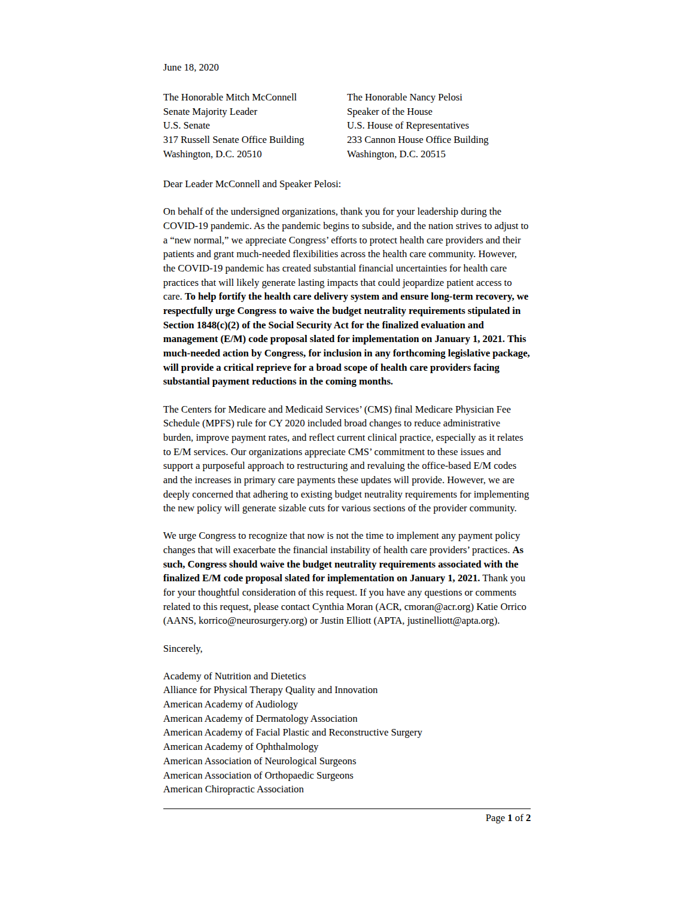June 18, 2020
| The Honorable Mitch McConnell Senate Majority Leader U.S. Senate 317 Russell Senate Office Building Washington, D.C. 20510 | The Honorable Nancy Pelosi Speaker of the House U.S. House of Representatives 233 Cannon House Office Building Washington, D.C. 20515 |
Dear Leader McConnell and Speaker Pelosi:
On behalf of the undersigned organizations, thank you for your leadership during the COVID-19 pandemic. As the pandemic begins to subside, and the nation strives to adjust to a “new normal,” we appreciate Congress’ efforts to protect health care providers and their patients and grant much-needed flexibilities across the health care community. However, the COVID-19 pandemic has created substantial financial uncertainties for health care practices that will likely generate lasting impacts that could jeopardize patient access to care. To help fortify the health care delivery system and ensure long-term recovery, we respectfully urge Congress to waive the budget neutrality requirements stipulated in Section 1848(c)(2) of the Social Security Act for the finalized evaluation and management (E/M) code proposal slated for implementation on January 1, 2021. This much-needed action by Congress, for inclusion in any forthcoming legislative package, will provide a critical reprieve for a broad scope of health care providers facing substantial payment reductions in the coming months.
The Centers for Medicare and Medicaid Services’ (CMS) final Medicare Physician Fee Schedule (MPFS) rule for CY 2020 included broad changes to reduce administrative burden, improve payment rates, and reflect current clinical practice, especially as it relates to E/M services. Our organizations appreciate CMS’ commitment to these issues and support a purposeful approach to restructuring and revaluing the office-based E/M codes and the increases in primary care payments these updates will provide. However, we are deeply concerned that adhering to existing budget neutrality requirements for implementing the new policy will generate sizable cuts for various sections of the provider community.
We urge Congress to recognize that now is not the time to implement any payment policy changes that will exacerbate the financial instability of health care providers’ practices. As such, Congress should waive the budget neutrality requirements associated with the finalized E/M code proposal slated for implementation on January 1, 2021. Thank you for your thoughtful consideration of this request. If you have any questions or comments related to this request, please contact Cynthia Moran (ACR, cmoran@acr.org) Katie Orrico (AANS, korrico@neurosurgery.org) or Justin Elliott (APTA, justinelliott@apta.org).
Sincerely,
Academy of Nutrition and Dietetics
Alliance for Physical Therapy Quality and Innovation
American Academy of Audiology
American Academy of Dermatology Association
American Academy of Facial Plastic and Reconstructive Surgery
American Academy of Ophthalmology
American Association of Neurological Surgeons
American Association of Orthopaedic Surgeons
American Chiropractic Association
Page 1 of 2